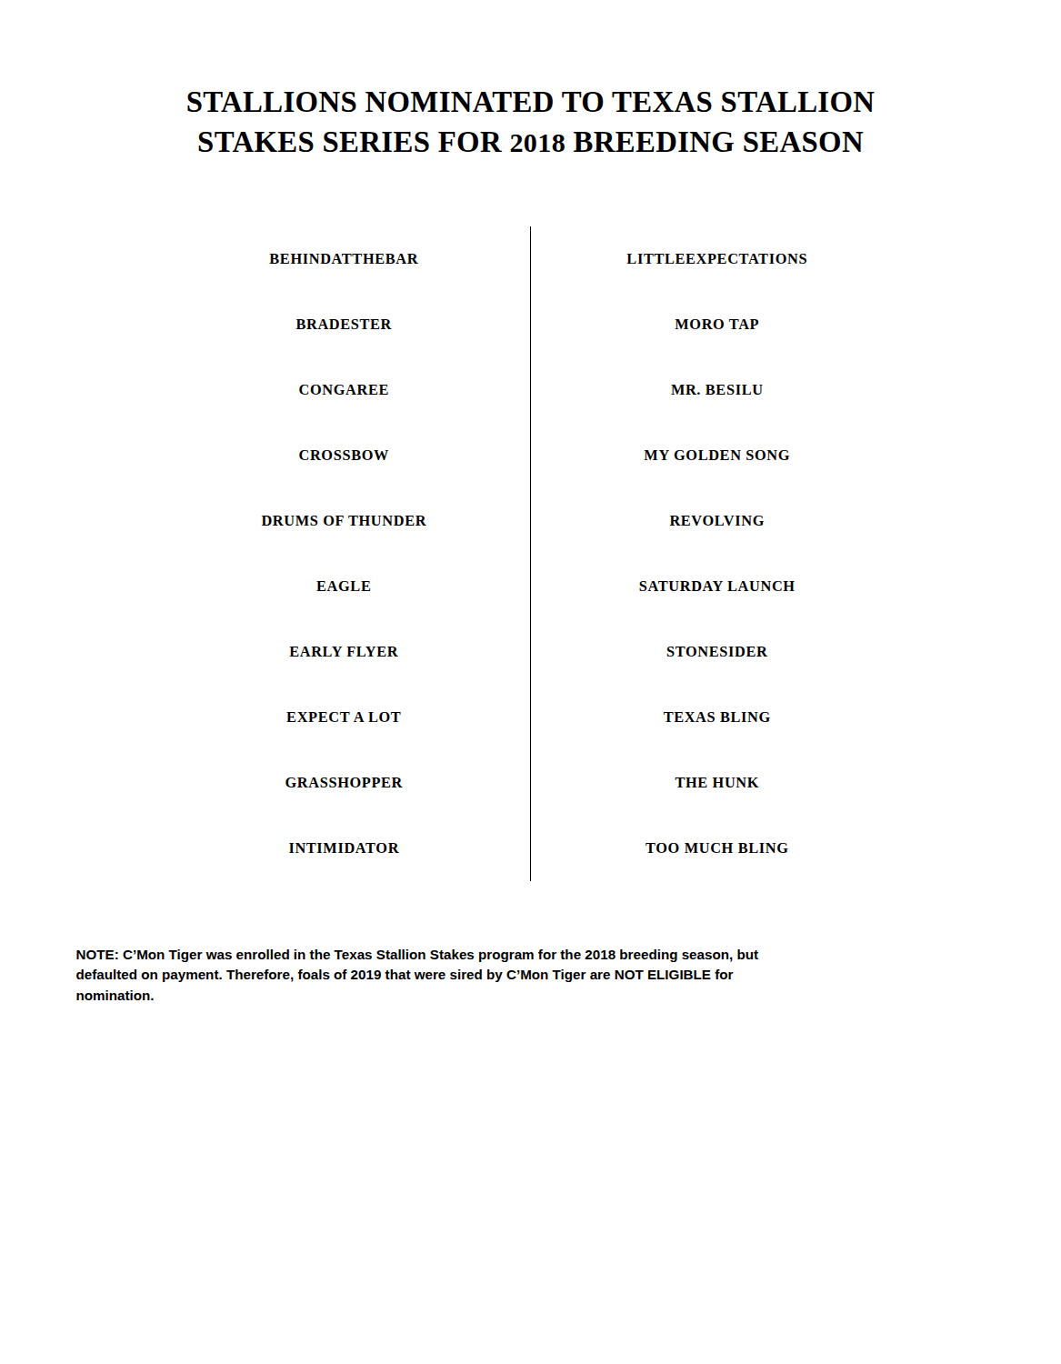Stallions Nominated to Texas Stallion
Stakes Series for 2018 Breeding Season
| Behindatthebar | Littleexpectations |
| Bradester | Moro Tap |
| Congaree | Mr. Besilu |
| Crossbow | My Golden Song |
| Drums of Thunder | Revolving |
| Eagle | Saturday Launch |
| Early Flyer | Stonesider |
| Expect a Lot | Texas Bling |
| Grasshopper | The Hunk |
| Intimidator | Too Much Bling |
NOTE: C’Mon Tiger was enrolled in the Texas Stallion Stakes program for the 2018 breeding season, but defaulted on payment. Therefore, foals of 2019 that were sired by C’Mon Tiger are NOT ELIGIBLE for nomination.